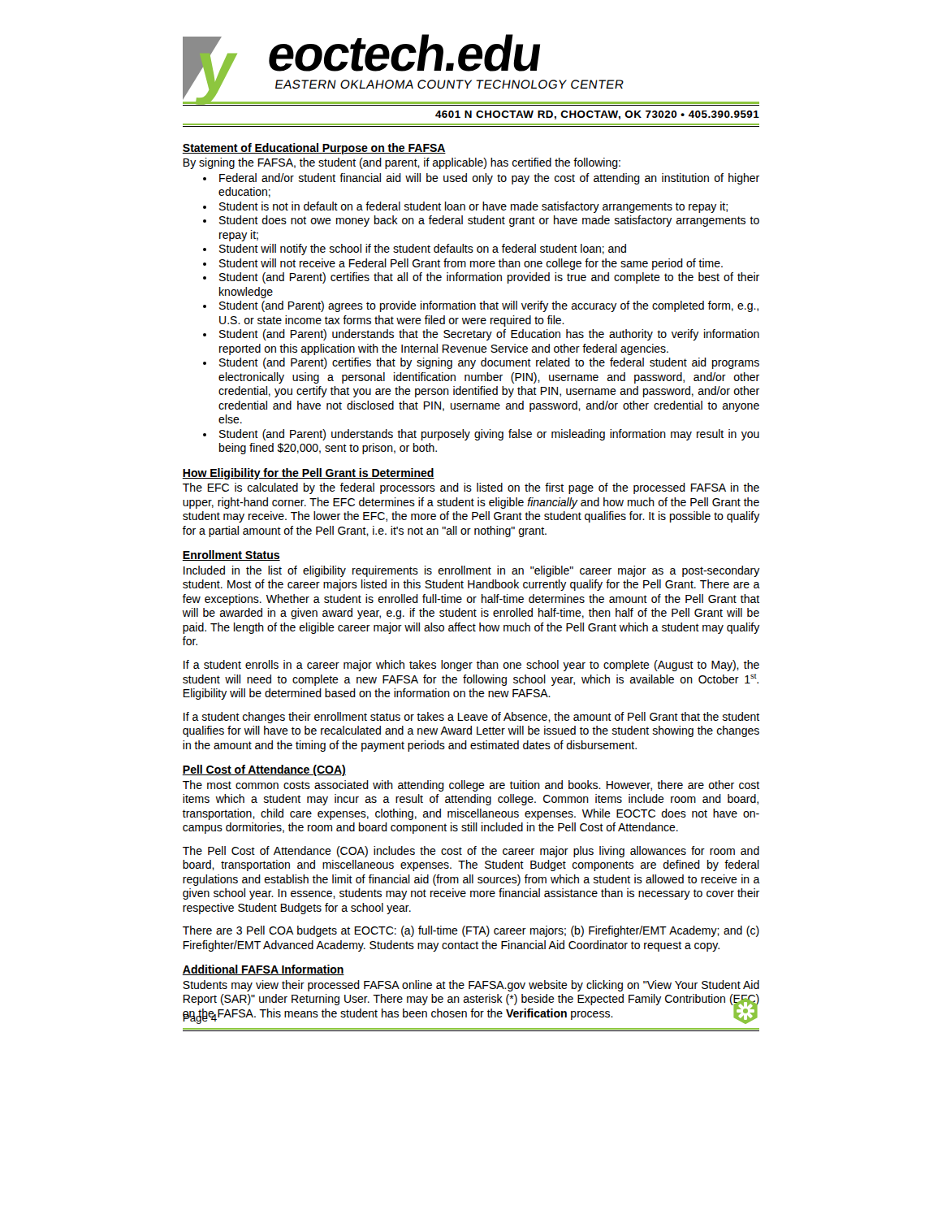y
eoctech.edu EASTERN OKLAHOMA COUNTY TECHNOLOGY CENTER
4601 N CHOCTAW RD, CHOCTAW, OK 73020 • 405.390.9591
Statement of Educational Purpose on the FAFSA
By signing the FAFSA, the student (and parent, if applicable) has certified the following:
Federal and/or student financial aid will be used only to pay the cost of attending an institution of higher education;
Student is not in default on a federal student loan or have made satisfactory arrangements to repay it;
Student does not owe money back on a federal student grant or have made satisfactory arrangements to repay it;
Student will notify the school if the student defaults on a federal student loan; and
Student will not receive a Federal Pell Grant from more than one college for the same period of time.
Student (and Parent) certifies that all of the information provided is true and complete to the best of their knowledge
Student (and Parent) agrees to provide information that will verify the accuracy of the completed form, e.g., U.S. or state income tax forms that were filed or were required to file.
Student (and Parent) understands that the Secretary of Education has the authority to verify information reported on this application with the Internal Revenue Service and other federal agencies.
Student (and Parent) certifies that by signing any document related to the federal student aid programs electronically using a personal identification number (PIN), username and password, and/or other credential, you certify that you are the person identified by that PIN, username and password, and/or other credential and have not disclosed that PIN, username and password, and/or other credential to anyone else.
Student (and Parent) understands that purposely giving false or misleading information may result in you being fined $20,000, sent to prison, or both.
How Eligibility for the Pell Grant is Determined
The EFC is calculated by the federal processors and is listed on the first page of the processed FAFSA in the upper, right-hand corner. The EFC determines if a student is eligible financially and how much of the Pell Grant the student may receive. The lower the EFC, the more of the Pell Grant the student qualifies for. It is possible to qualify for a partial amount of the Pell Grant, i.e. it's not an "all or nothing" grant.
Enrollment Status
Included in the list of eligibility requirements is enrollment in an "eligible" career major as a post-secondary student. Most of the career majors listed in this Student Handbook currently qualify for the Pell Grant. There are a few exceptions. Whether a student is enrolled full-time or half-time determines the amount of the Pell Grant that will be awarded in a given award year, e.g. if the student is enrolled half-time, then half of the Pell Grant will be paid. The length of the eligible career major will also affect how much of the Pell Grant which a student may qualify for.
If a student enrolls in a career major which takes longer than one school year to complete (August to May), the student will need to complete a new FAFSA for the following school year, which is available on October 1st. Eligibility will be determined based on the information on the new FAFSA.
If a student changes their enrollment status or takes a Leave of Absence, the amount of Pell Grant that the student qualifies for will have to be recalculated and a new Award Letter will be issued to the student showing the changes in the amount and the timing of the payment periods and estimated dates of disbursement.
Pell Cost of Attendance (COA)
The most common costs associated with attending college are tuition and books. However, there are other cost items which a student may incur as a result of attending college. Common items include room and board, transportation, child care expenses, clothing, and miscellaneous expenses. While EOCTC does not have on-campus dormitories, the room and board component is still included in the Pell Cost of Attendance.
The Pell Cost of Attendance (COA) includes the cost of the career major plus living allowances for room and board, transportation and miscellaneous expenses. The Student Budget components are defined by federal regulations and establish the limit of financial aid (from all sources) from which a student is allowed to receive in a given school year. In essence, students may not receive more financial assistance than is necessary to cover their respective Student Budgets for a school year.
There are 3 Pell COA budgets at EOCTC: (a) full-time (FTA) career majors; (b) Firefighter/EMT Academy; and (c) Firefighter/EMT Advanced Academy. Students may contact the Financial Aid Coordinator to request a copy.
Additional FAFSA Information
Students may view their processed FAFSA online at the FAFSA.gov website by clicking on "View Your Student Aid Report (SAR)" under Returning User. There may be an asterisk (*) beside the Expected Family Contribution (EFC) on the FAFSA. This means the student has been chosen for the Verification process.
Page 4